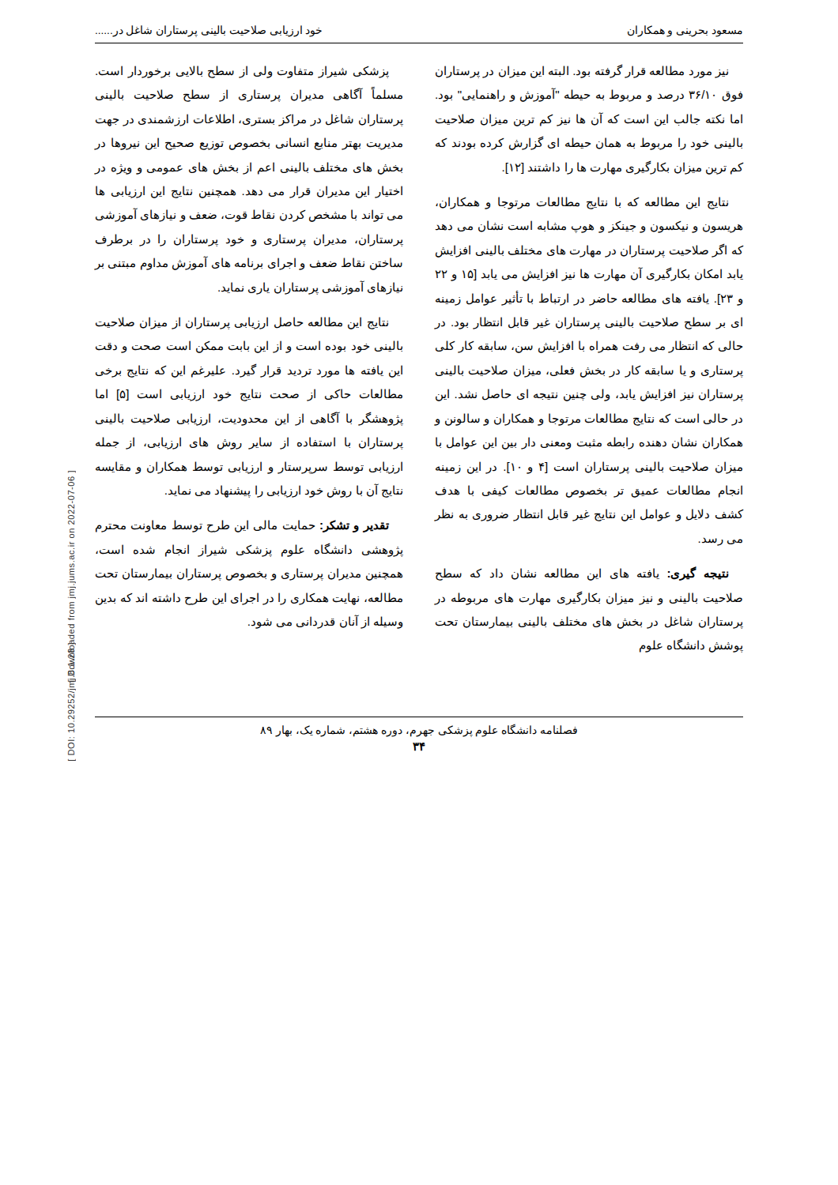مسعود بحرینی و همکاران خود ارزیابی صلاحیت بالینی پرستاران شاغل در......
نیز مورد مطالعه قرار گرفته بود. البته این میزان در پرستاران فوق ۳۶/۱۰ درصد و مربوط به حیطه "آموزش و راهنمایی" بود. اما نکته جالب این است که آن ها نیز کم ترین میزان صلاحیت بالینی خود را مربوط به همان حیطه ای گزارش کرده بودند که کم ترین میزان بکارگیری مهارت ها را داشتند [۱۲].
نتایج این مطالعه که با نتایج مطالعات مرتوجا و همکاران، هریسون و نیکسون و جینکز و هوپ مشابه است نشان می دهد که اگر صلاحیت پرستاران در مهارت های مختلف بالینی افزایش یابد امکان بکارگیری آن مهارت ها نیز افزایش می یابد [۱۵ و ۲۲ و ۲۳]. یافته های مطالعه حاضر در ارتباط با تأثیر عوامل زمینه ای بر سطح صلاحیت بالینی پرستاران غیر قابل انتظار بود. در حالی که انتظار می رفت همراه با افزایش سن، سابقه کار کلی پرستاری و یا سابقه کار در بخش فعلی، میزان صلاحیت بالینی پرستاران نیز افزایش یابد، ولی چنین نتیجه ای حاصل نشد. این در حالی است که نتایج مطالعات مرتوجا و همکاران و سالونن و همکاران نشان دهنده رابطه مثبت ومعنی دار بین این عوامل با میزان صلاحیت بالینی پرستاران است [۴ و ۱۰]. در این زمینه انجام مطالعات عمیق تر بخصوص مطالعات کیفی با هدف کشف دلایل و عوامل این نتایج غیر قابل انتظار ضروری به نظر می رسد.
نتیجه گیری: یافته های این مطالعه نشان داد که سطح صلاحیت بالینی و نیز میزان بکارگیری مهارت های مربوطه در پرستاران شاغل در بخش های مختلف بالینی بیمارستان تحت پوشش دانشگاه علوم
پزشکی شیراز متفاوت ولی از سطح بالایی برخوردار است. مسلماً آگاهی مدیران پرستاری از سطح صلاحیت بالینی پرستاران شاغل در مراکز بستری، اطلاعات ارزشمندی در جهت مدیریت بهتر منابع انسانی بخصوص توزیع صحیح این نیروها در بخش های مختلف بالینی اعم از بخش های عمومی و ویژه در اختیار این مدیران قرار می دهد. همچنین نتایج این ارزیابی ها می تواند با مشخص کردن نقاط قوت، ضعف و نیازهای آموزشی پرستاران، مدیران پرستاری و خود پرستاران را در برطرف ساختن نقاط ضعف و اجرای برنامه های آموزش مداوم مبتنی بر نیازهای آموزشی پرستاران یاری نماید.
نتایج این مطالعه حاصل ارزیابی پرستاران از میزان صلاحیت بالینی خود بوده است و از این بابت ممکن است صحت و دقت این یافته ها مورد تردید قرار گیرد. علیرغم این که نتایج برخی مطالعات حاکی از صحت نتایج خود ارزیابی است [۵] اما پژوهشگر با آگاهی از این محدودیت، ارزیابی صلاحیت بالینی پرستاران با استفاده از سایر روش های ارزیابی، از جمله ارزیابی توسط سرپرستار و ارزیابی توسط همکاران و مقایسه نتایج آن با روش خود ارزیابی را پیشنهاد می نماید.
تقدیر و تشکر: حمایت مالی این طرح توسط معاونت محترم پژوهشی دانشگاه علوم پزشکی شیراز انجام شده است، همچنین مدیران پرستاری و بخصوص پرستاران بیمارستان تحت مطالعه، نهایت همکاری را در اجرای این طرح داشته اند که بدین وسیله از آنان قدردانی می شود.
[ Downloaded from jmj.jums.ac.ir on 2022-07-06 ]
[ DOI: 10.29252/jmj.8.1.28 ]
فصلنامه دانشگاه علوم پزشکی جهرم، دوره هشتم، شماره یک، بهار ۸۹
۳۴